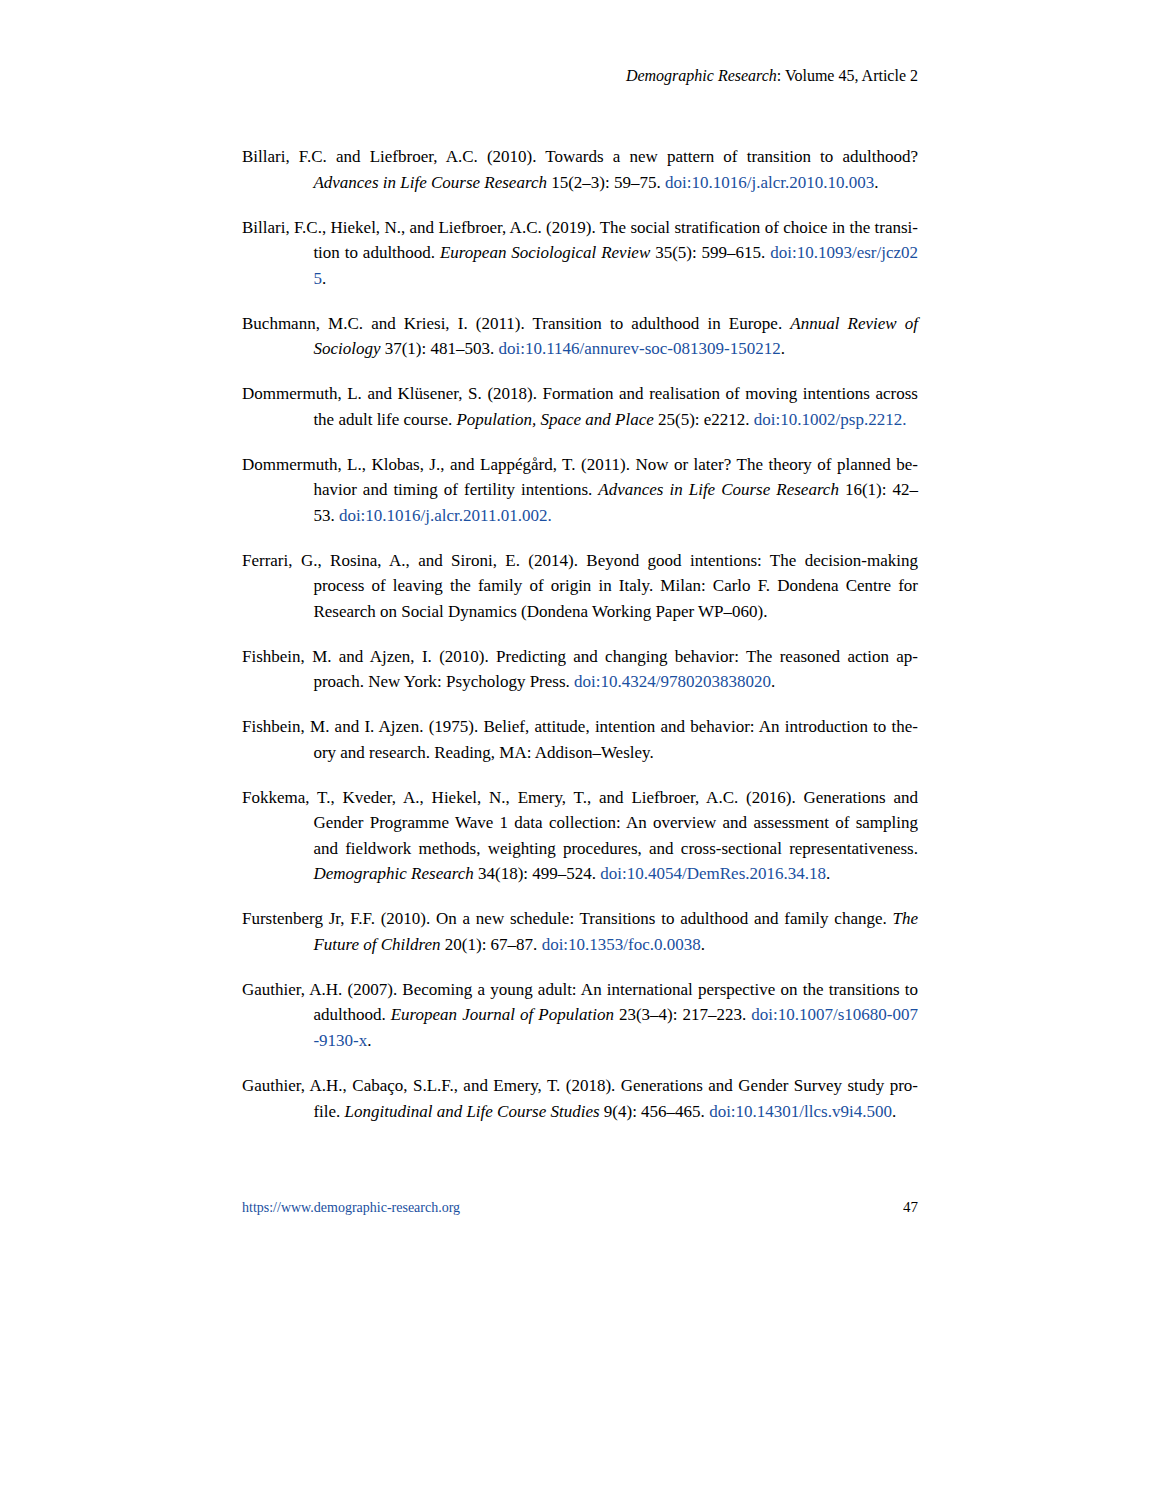Demographic Research: Volume 45, Article 2
Billari, F.C. and Liefbroer, A.C. (2010). Towards a new pattern of transition to adulthood? Advances in Life Course Research 15(2–3): 59–75. doi:10.1016/j.alcr.2010.10.003.
Billari, F.C., Hiekel, N., and Liefbroer, A.C. (2019). The social stratification of choice in the transition to adulthood. European Sociological Review 35(5): 599–615. doi:10.1093/esr/jcz025.
Buchmann, M.C. and Kriesi, I. (2011). Transition to adulthood in Europe. Annual Review of Sociology 37(1): 481–503. doi:10.1146/annurev-soc-081309-150212.
Dommermuth, L. and Klüsener, S. (2018). Formation and realisation of moving intentions across the adult life course. Population, Space and Place 25(5): e2212. doi:10.1002/psp.2212.
Dommermuth, L., Klobas, J., and Lappégård, T. (2011). Now or later? The theory of planned behavior and timing of fertility intentions. Advances in Life Course Research 16(1): 42–53. doi:10.1016/j.alcr.2011.01.002.
Ferrari, G., Rosina, A., and Sironi, E. (2014). Beyond good intentions: The decision-making process of leaving the family of origin in Italy. Milan: Carlo F. Dondena Centre for Research on Social Dynamics (Dondena Working Paper WP–060).
Fishbein, M. and Ajzen, I. (2010). Predicting and changing behavior: The reasoned action approach. New York: Psychology Press. doi:10.4324/9780203838020.
Fishbein, M. and I. Ajzen. (1975). Belief, attitude, intention and behavior: An introduction to theory and research. Reading, MA: Addison–Wesley.
Fokkema, T., Kveder, A., Hiekel, N., Emery, T., and Liefbroer, A.C. (2016). Generations and Gender Programme Wave 1 data collection: An overview and assessment of sampling and fieldwork methods, weighting procedures, and cross-sectional representativeness. Demographic Research 34(18): 499–524. doi:10.4054/DemRes.2016.34.18.
Furstenberg Jr, F.F. (2010). On a new schedule: Transitions to adulthood and family change. The Future of Children 20(1): 67–87. doi:10.1353/foc.0.0038.
Gauthier, A.H. (2007). Becoming a young adult: An international perspective on the transitions to adulthood. European Journal of Population 23(3–4): 217–223. doi:10.1007/s10680-007-9130-x.
Gauthier, A.H., Cabaço, S.L.F., and Emery, T. (2018). Generations and Gender Survey study profile. Longitudinal and Life Course Studies 9(4): 456–465. doi:10.14301/llcs.v9i4.500.
https://www.demographic-research.org 47